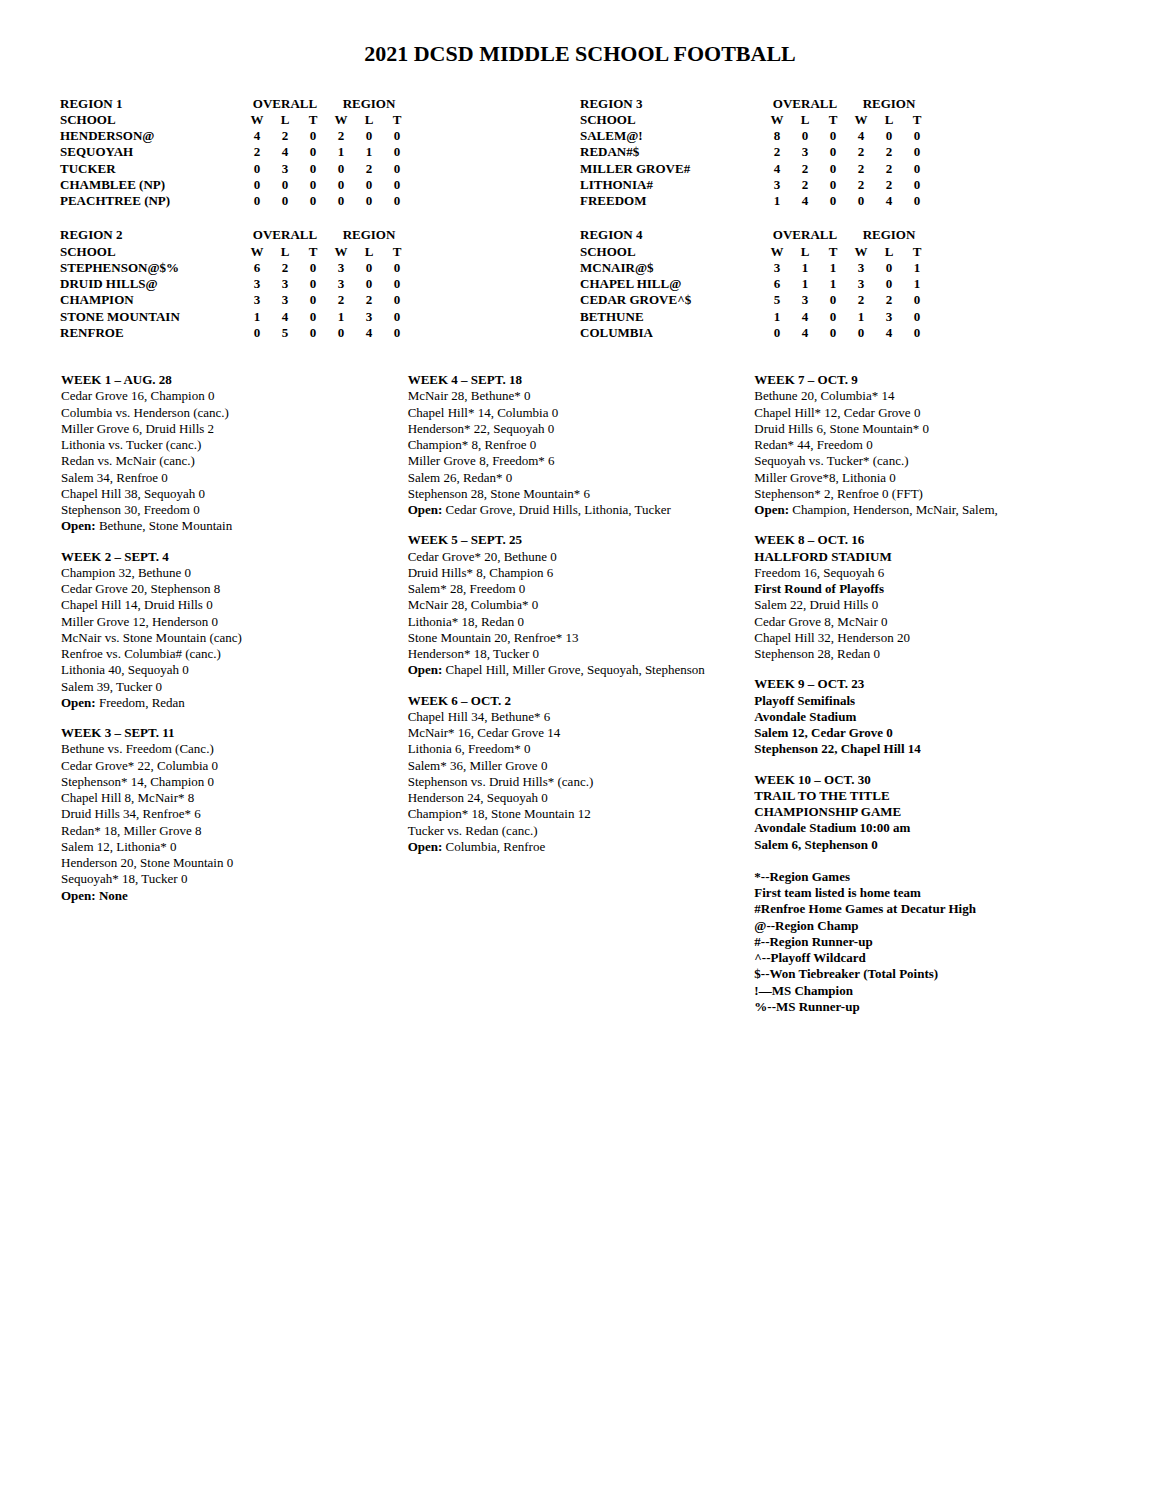2021 DCSD MIDDLE SCHOOL FOOTBALL
| / REGION 1 / OVERALL / REGION / / --- / --- / --- / / SCHOOL / W / L / T / W / L / T / / HENDERSON@ / 4 / 2 / 0 / 2 / 0 / 0 / / SEQUOYAH / 2 / 4 / 0 / 1 / 1 / 0 / / TUCKER / 0 / 3 / 0 / 0 / 2 / 0 / / CHAMBLEE (NP) / 0 / 0 / 0 / 0 / 0 / 0 / / PEACHTREE (NP) / 0 / 0 / 0 / 0 / 0 / 0 / | / REGION 3 / OVERALL / REGION / / --- / --- / --- / / SCHOOL / W / L / T / W / L / T / / SALEM@! / 8 / 0 / 0 / 4 / 0 / 0 / / REDAN#$ / 2 / 3 / 0 / 2 / 2 / 0 / / MILLER GROVE# / 4 / 2 / 0 / 2 / 2 / 0 / / LITHONIA# / 3 / 2 / 0 / 2 / 2 / 0 / / FREEDOM / 1 / 4 / 0 / 0 / 4 / 0 / |
| / REGION 2 / OVERALL / REGION / / --- / --- / --- / / SCHOOL / W / L / T / W / L / T / / STEPHENSON@$% / 6 / 2 / 0 / 3 / 0 / 0 / / DRUID HILLS@ / 3 / 3 / 0 / 3 / 0 / 0 / / CHAMPION / 3 / 3 / 0 / 2 / 2 / 0 / / STONE MOUNTAIN / 1 / 4 / 0 / 1 / 3 / 0 / / RENFROE / 0 / 5 / 0 / 0 / 4 / 0 / | / REGION 4 / OVERALL / REGION / / --- / --- / --- / / SCHOOL / W / L / T / W / L / T / / MCNAIR@$ / 3 / 1 / 1 / 3 / 0 / 1 / / CHAPEL HILL@ / 6 / 1 / 1 / 3 / 0 / 1 / / CEDAR GROVE^$ / 5 / 3 / 0 / 2 / 2 / 0 / / BETHUNE / 1 / 4 / 0 / 1 / 3 / 0 / / COLUMBIA / 0 / 4 / 0 / 0 / 4 / 0 / |
| WEEK 1 – AUG. 28 Cedar Grove 16, Champion 0 Columbia vs. Henderson (canc.) Miller Grove 6, Druid Hills 2 Lithonia vs. Tucker (canc.) Redan vs. McNair (canc.) Salem 34, Renfroe 0 Chapel Hill 38, Sequoyah 0 Stephenson 30, Freedom 0 Open: Bethune, Stone Mountain WEEK 2 – SEPT. 4 Champion 32, Bethune 0 Cedar Grove 20, Stephenson 8 Chapel Hill 14, Druid Hills 0 Miller Grove 12, Henderson 0 McNair vs. Stone Mountain (canc) Renfroe vs. Columbia# (canc.) Lithonia 40, Sequoyah 0 Salem 39, Tucker 0 Open: Freedom, Redan WEEK 3 – SEPT. 11 Bethune vs. Freedom (Canc.) Cedar Grove* 22, Columbia 0 Stephenson* 14, Champion 0 Chapel Hill 8, McNair* 8 Druid Hills 34, Renfroe* 6 Redan* 18, Miller Grove 8 Salem 12, Lithonia* 0 Henderson 20, Stone Mountain 0 Sequoyah* 18, Tucker 0 Open: None | WEEK 4 – SEPT. 18 McNair 28, Bethune* 0 Chapel Hill* 14, Columbia 0 Henderson* 22, Sequoyah 0 Champion* 8, Renfroe 0 Miller Grove 8, Freedom* 6 Salem 26, Redan* 0 Stephenson 28, Stone Mountain* 6 Open: Cedar Grove, Druid Hills, Lithonia, Tucker WEEK 5 – SEPT. 25 Cedar Grove* 20, Bethune 0 Druid Hills* 8, Champion 6 Salem* 28, Freedom 0 McNair 28, Columbia* 0 Lithonia* 18, Redan 0 Stone Mountain 20, Renfroe* 13 Henderson* 18, Tucker 0 Open: Chapel Hill, Miller Grove, Sequoyah, Stephenson WEEK 6 – OCT. 2 Chapel Hill 34, Bethune* 6 McNair* 16, Cedar Grove 14 Lithonia 6, Freedom* 0 Salem* 36, Miller Grove 0 Stephenson vs. Druid Hills* (canc.) Henderson 24, Sequoyah 0 Champion* 18, Stone Mountain 12 Tucker vs. Redan (canc.) Open: Columbia, Renfroe | WEEK 7 – OCT. 9 Bethune 20, Columbia* 14 Chapel Hill* 12, Cedar Grove 0 Druid Hills 6, Stone Mountain* 0 Redan* 44, Freedom 0 Sequoyah vs. Tucker* (canc.) Miller Grove*8, Lithonia 0 Stephenson* 2, Renfroe 0 (FFT) Open: Champion, Henderson, McNair, Salem, WEEK 8 – OCT. 16 HALLFORD STADIUM Freedom 16, Sequoyah 6 First Round of Playoffs Salem 22, Druid Hills 0 Cedar Grove 8, McNair 0 Chapel Hill 32, Henderson 20 Stephenson 28, Redan 0 WEEK 9 – OCT. 23 Playoff Semifinals Avondale Stadium Salem 12, Cedar Grove 0 Stephenson 22, Chapel Hill 14 WEEK 10 – OCT. 30 TRAIL TO THE TITLE CHAMPIONSHIP GAME Avondale Stadium 10:00 am Salem 6, Stephenson 0 *--Region Games First team listed is home team #Renfroe Home Games at Decatur High @--Region Champ #--Region Runner-up ^--Playoff Wildcard $--Won Tiebreaker (Total Points) !—MS Champion %--MS Runner-up |